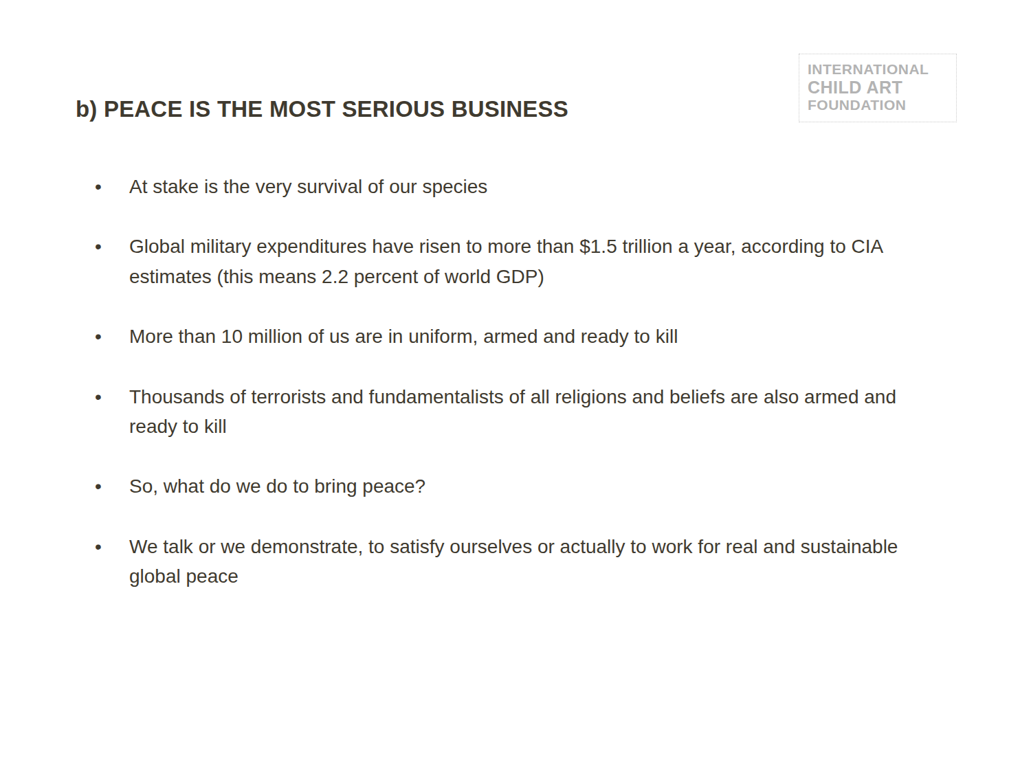INTERNATIONAL
CHILD ART
FOUNDATION
b) PEACE IS THE MOST SERIOUS BUSINESS
At stake is the very survival of our species
Global military expenditures have risen to more than $1.5 trillion a year, according to CIA estimates (this means 2.2 percent of world GDP)
More than 10 million of us are in uniform, armed and ready to kill
Thousands of terrorists and fundamentalists of all religions and beliefs are also armed and ready to kill
So, what do we do to bring peace?
We talk or we demonstrate, to satisfy ourselves or actually to work for real and sustainable global peace